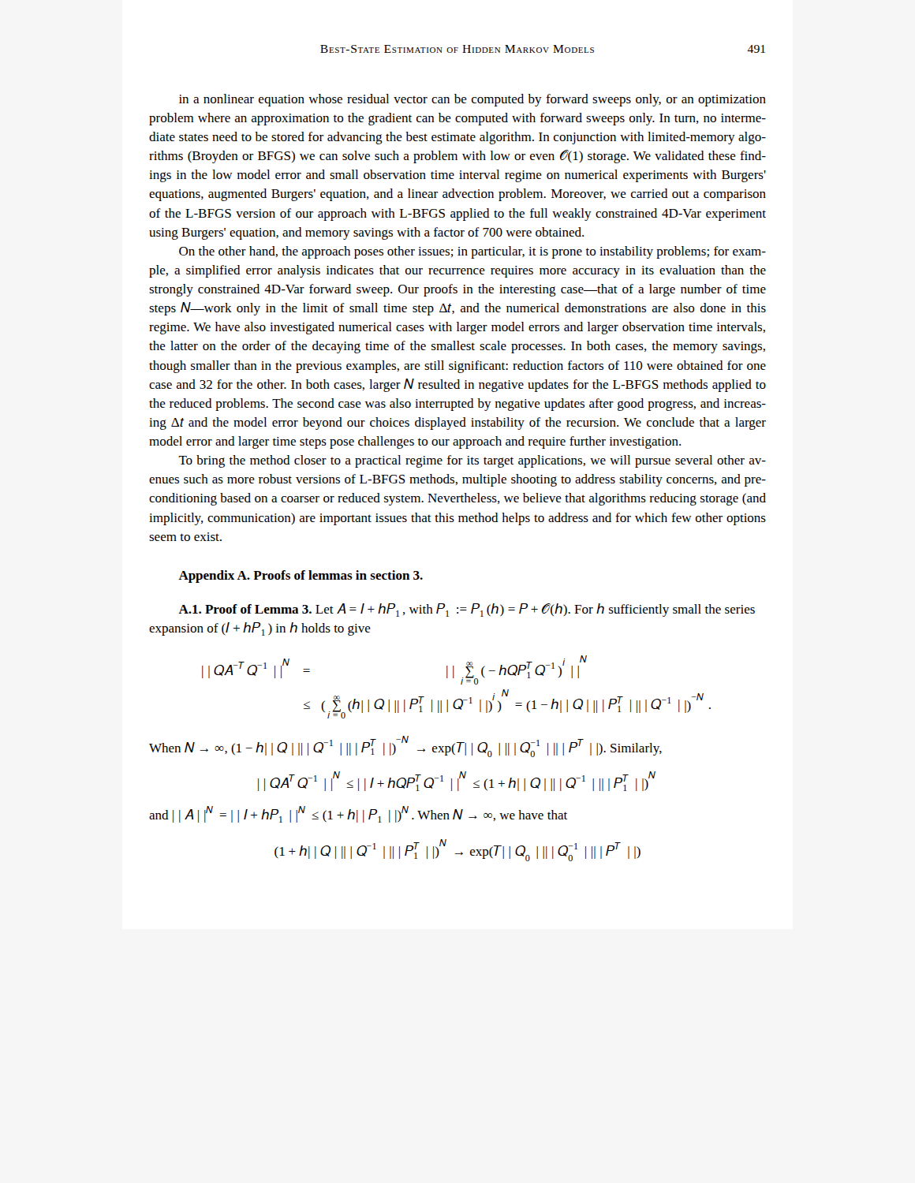Best-State Estimation of Hidden Markov Models 491
in a nonlinear equation whose residual vector can be computed by forward sweeps only, or an optimization problem where an approximation to the gradient can be computed with forward sweeps only. In turn, no intermediate states need to be stored for advancing the best estimate algorithm. In conjunction with limited-memory algorithms (Broyden or BFGS) we can solve such a problem with low or even 𝒪(1) storage. We validated these findings in the low model error and small observation time interval regime on numerical experiments with Burgers' equations, augmented Burgers' equation, and a linear advection problem. Moreover, we carried out a comparison of the L-BFGS version of our approach with L-BFGS applied to the full weakly constrained 4D-Var experiment using Burgers' equation, and memory savings with a factor of 700 were obtained.
On the other hand, the approach poses other issues; in particular, it is prone to instability problems; for example, a simplified error analysis indicates that our recurrence requires more accuracy in its evaluation than the strongly constrained 4D-Var forward sweep. Our proofs in the interesting case—that of a large number of time steps N—work only in the limit of small time step Δt, and the numerical demonstrations are also done in this regime. We have also investigated numerical cases with larger model errors and larger observation time intervals, the latter on the order of the decaying time of the smallest scale processes. In both cases, the memory savings, though smaller than in the previous examples, are still significant: reduction factors of 110 were obtained for one case and 32 for the other. In both cases, larger N resulted in negative updates for the L-BFGS methods applied to the reduced problems. The second case was also interrupted by negative updates after good progress, and increasing Δt and the model error beyond our choices displayed instability of the recursion. We conclude that a larger model error and larger time steps pose challenges to our approach and require further investigation.
To bring the method closer to a practical regime for its target applications, we will pursue several other avenues such as more robust versions of L-BFGS methods, multiple shooting to address stability concerns, and preconditioning based on a coarser or reduced system. Nevertheless, we believe that algorithms reducing storage (and implicitly, communication) are important issues that this method helps to address and for which few other options seem to exist.
Appendix A. Proofs of lemmas in section 3.
A.1. Proof of Lemma 3. Let A=I+hP1, with P1:=P1(h)=P+𝒪(h). For h sufficiently small the series expansion of (I+hP1) in h holds to give
||QA−TQ−1|| N = || ∑i=0∞ (−hQP1TQ−1)i || N ≤ ( ∑i=0∞ (h||Q||||P1T||||Q−1||)i ) N = (1−h||Q||||P1T||||Q−1||) −N .
When N→∞, (1−h||Q||||Q−1||||P1T||)−N→exp(T||Q0||||Q0−1||||PT||). Similarly,
||QATQ−1||N ≤ ||I+hQP1TQ−1||N ≤ (1+h||Q||||Q−1||||P1T||)N
and ||A||N=||I+hP1||N≤(1+h||P1||)N. When N→∞, we have that
(1+h||Q||||Q−1||||P1T||)N → exp(T||Q0||||Q0−1||||PT||)